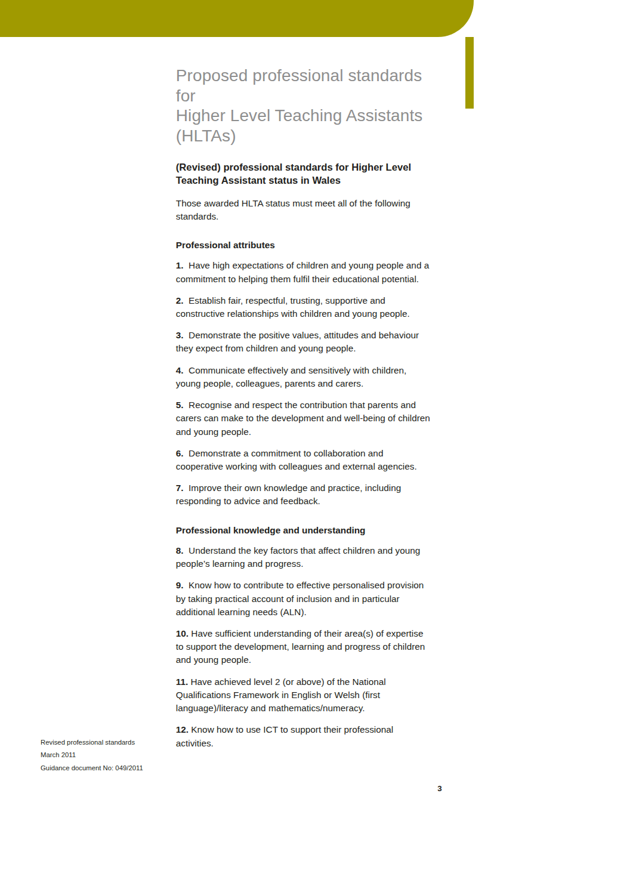Proposed professional standards for
Higher Level Teaching Assistants (HLTAs)
(Revised) professional standards for Higher Level
Teaching Assistant status in Wales
Those awarded HLTA status must meet all of the following standards.
Professional attributes
1. Have high expectations of children and young people and a commitment to helping them fulfil their educational potential.
2. Establish fair, respectful, trusting, supportive and constructive relationships with children and young people.
3. Demonstrate the positive values, attitudes and behaviour they expect from children and young people.
4. Communicate effectively and sensitively with children, young people, colleagues, parents and carers.
5. Recognise and respect the contribution that parents and carers can make to the development and well-being of children and young people.
6. Demonstrate a commitment to collaboration and cooperative working with colleagues and external agencies.
7. Improve their own knowledge and practice, including responding to advice and feedback.
Professional knowledge and understanding
8. Understand the key factors that affect children and young people’s learning and progress.
9. Know how to contribute to effective personalised provision by taking practical account of inclusion and in particular additional learning needs (ALN).
10. Have sufficient understanding of their area(s) of expertise to support the development, learning and progress of children and young people.
11. Have achieved level 2 (or above) of the National Qualifications Framework in English or Welsh (first language)/literacy and mathematics/numeracy.
12. Know how to use ICT to support their professional activities.
Revised professional standards
March 2011
Guidance document No: 049/2011
3